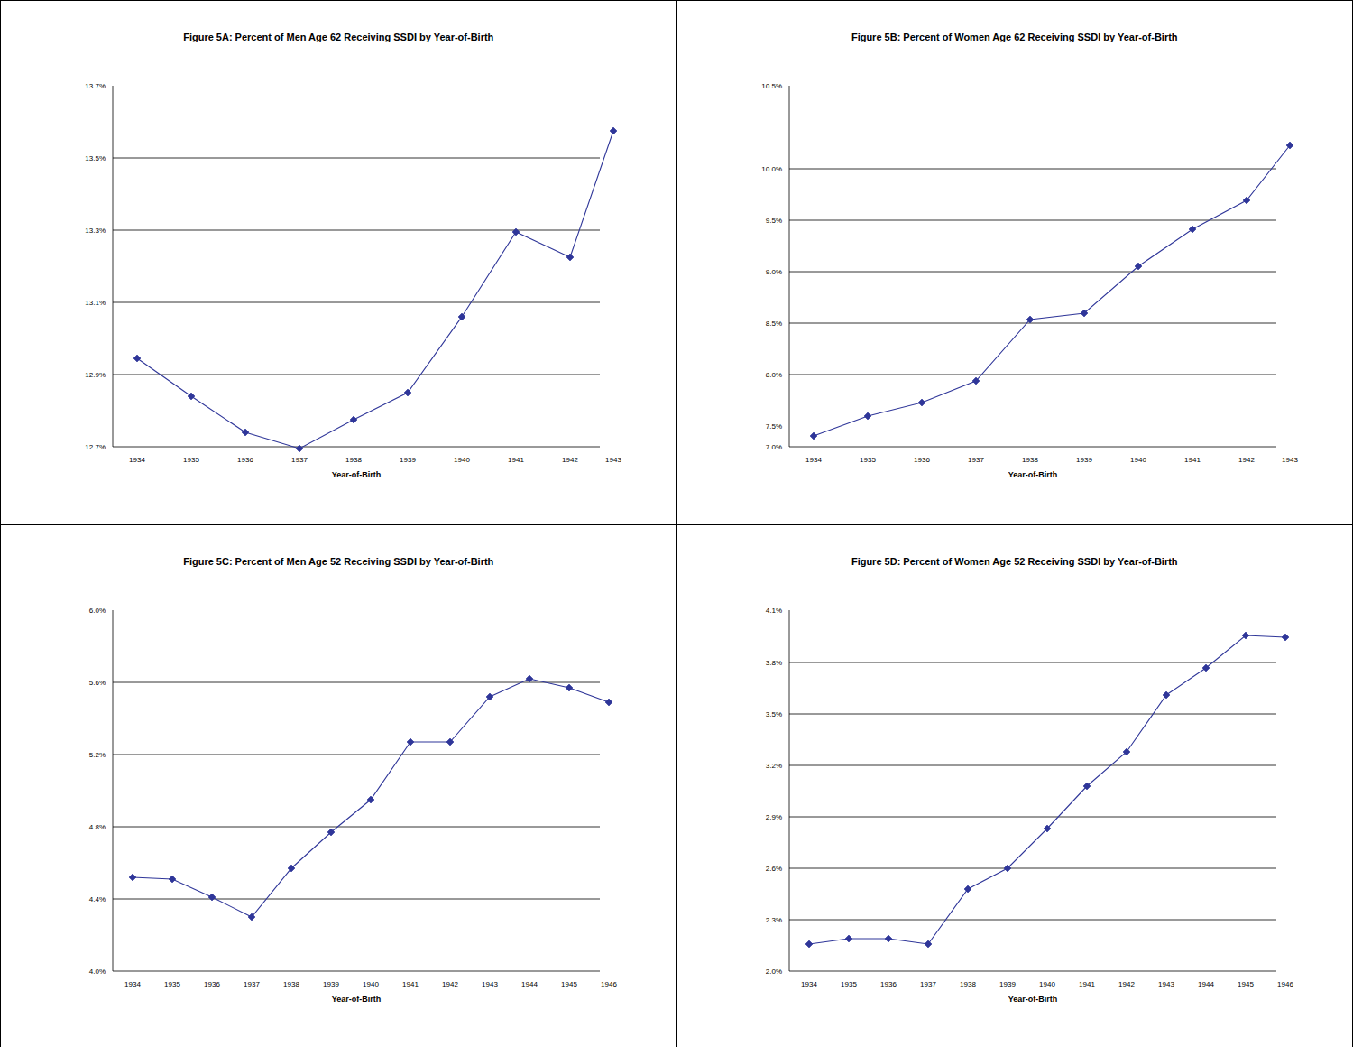| Figure 5A: Percent of Men Age 62 Receiving SSDI by Year-of-Birth 13.7% 13.5% 13.3% 13.1% 12.9% 12.7% 1934 1935 1936 1937 1938 1939 1940 1941 1942 1943 Year-of-Birth | Figure 5B: Percent of Women Age 62 Receiving SSDI by Year-of-Birth 10.5% 10.0% 9.5% 9.0% 8.5% 8.0% 7.5% 7.0% 1934 1935 1936 1937 1938 1939 1940 1941 1942 1943 Year-of-Birth |
| Figure 5C: Percent of Men Age 52 Receiving SSDI by Year-of-Birth 6.0% 5.6% 5.2% 4.8% 4.4% 4.0% 1934 1935 1936 1937 1938 1939 1940 1941 1942 1943 1944 1945 1946 Year-of-Birth | Figure 5D: Percent of Women Age 52 Receiving SSDI by Year-of-Birth 4.1% 3.8% 3.5% 3.2% 2.9% 2.6% 2.3% 2.0% 1934 1935 1936 1937 1938 1939 1940 1941 1942 1943 1944 1945 1946 Year-of-Birth |